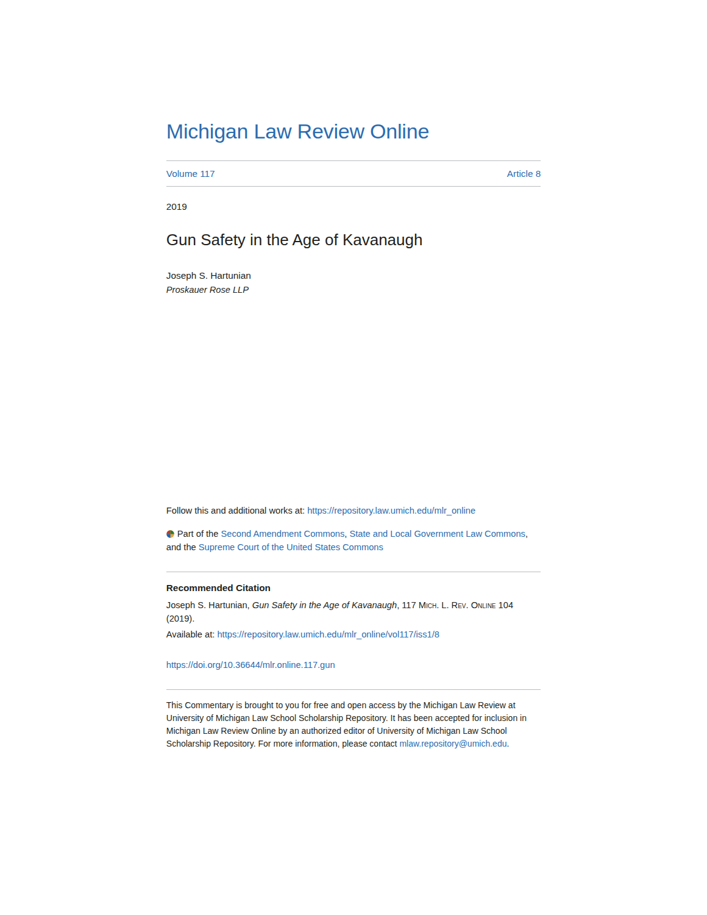Michigan Law Review Online
Volume 117 Article 8
2019
Gun Safety in the Age of Kavanaugh
Joseph S. Hartunian
Proskauer Rose LLP
Follow this and additional works at: https://repository.law.umich.edu/mlr_online
Part of the Second Amendment Commons, State and Local Government Law Commons, and the Supreme Court of the United States Commons
Recommended Citation
Joseph S. Hartunian, Gun Safety in the Age of Kavanaugh, 117 Mich. L. Rev. Online 104 (2019).
Available at: https://repository.law.umich.edu/mlr_online/vol117/iss1/8
https://doi.org/10.36644/mlr.online.117.gun
This Commentary is brought to you for free and open access by the Michigan Law Review at University of Michigan Law School Scholarship Repository. It has been accepted for inclusion in Michigan Law Review Online by an authorized editor of University of Michigan Law School Scholarship Repository. For more information, please contact mlaw.repository@umich.edu.